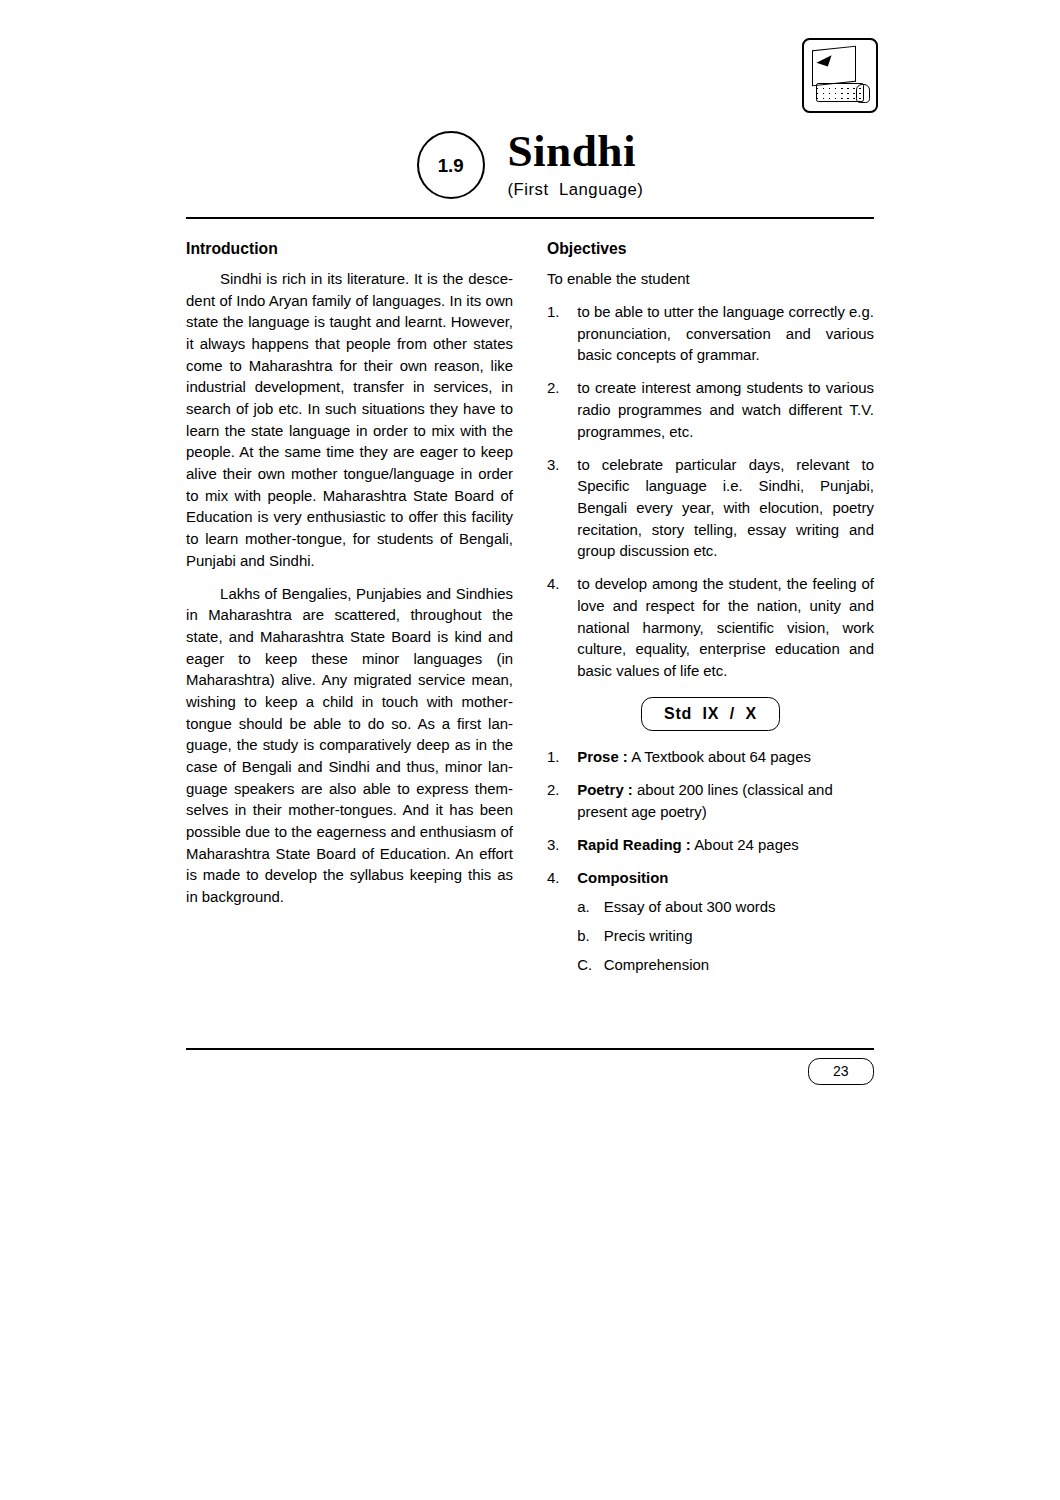1.9
Sindhi
(First Language)
Introduction
Sindhi is rich in its literature. It is the descedent of Indo Aryan family of languages. In its own state the language is taught and learnt. However, it always happens that people from other states come to Maharashtra for their own reason, like industrial development, transfer in services, in search of job etc. In such situations they have to learn the state language in order to mix with the people. At the same time they are eager to keep alive their own mother tongue/language in order to mix with people. Maharashtra State Board of Education is very enthusiastic to offer this facility to learn mother-tongue, for students of Bengali, Punjabi and Sindhi.
Lakhs of Bengalies, Punjabies and Sindhies in Maharashtra are scattered, throughout the state, and Maharashtra State Board is kind and eager to keep these minor languages (in Maharashtra) alive. Any migrated service mean, wishing to keep a child in touch with mother-tongue should be able to do so. As a first language, the study is comparatively deep as in the case of Bengali and Sindhi and thus, minor language speakers are also able to express themselves in their mother-tongues. And it has been possible due to the eagerness and enthusiasm of Maharashtra State Board of Education. An effort is made to develop the syllabus keeping this as in background.
Objectives
To enable the student
to be able to utter the language correctly e.g. pronunciation, conversation and various basic concepts of grammar.
to create interest among students to various radio programmes and watch different T.V. programmes, etc.
to celebrate particular days, relevant to Specific language i.e. Sindhi, Punjabi, Bengali every year, with elocution, poetry recitation, story telling, essay writing and group discussion etc.
to develop among the student, the feeling of love and respect for the nation, unity and national harmony, scientific vision, work culture, equality, enterprise education and basic values of life etc.
Std IX / X
Prose : A Textbook about 64 pages
Poetry : about 200 lines (classical and present age poetry)
Rapid Reading : About 24 pages
Composition
a. Essay of about 300 words
b. Precis writing
C. Comprehension
23